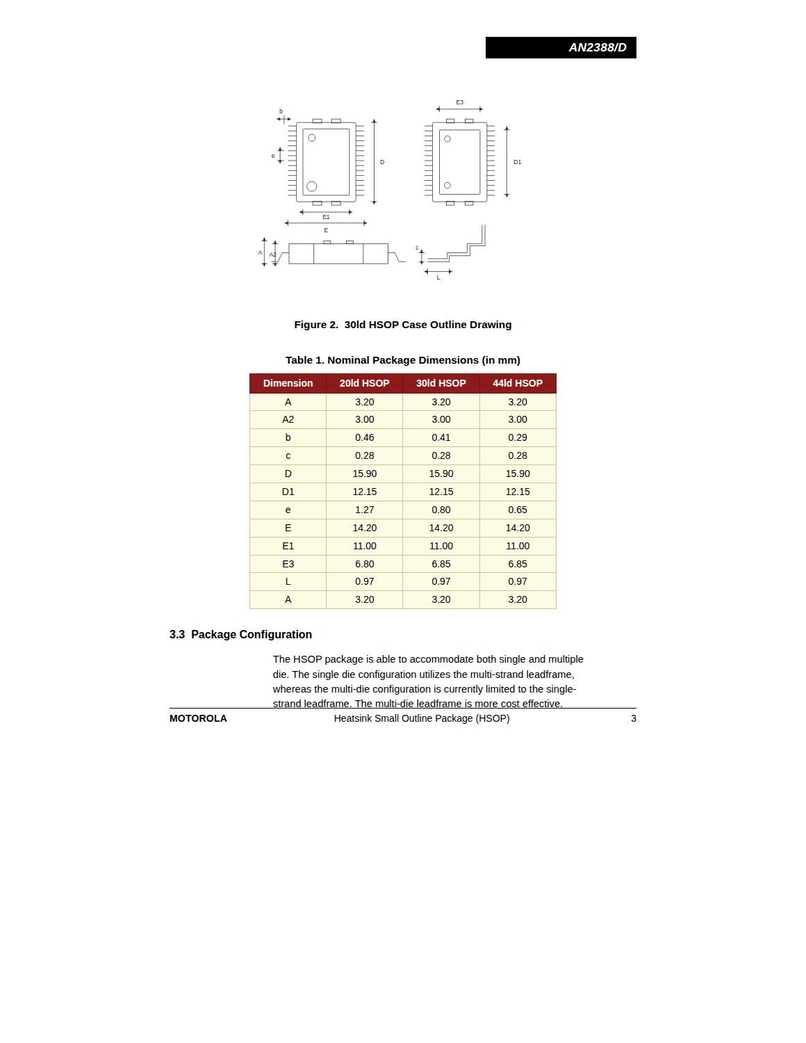AN2388/D
b e D E1 E E3 D1 A A2 c L
Figure 2. 30ld HSOP Case Outline Drawing
Table 1. Nominal Package Dimensions (in mm)
| Dimension | 20ld HSOP | 30ld HSOP | 44ld HSOP |
| --- | --- | --- | --- |
| A | 3.20 | 3.20 | 3.20 |
| A2 | 3.00 | 3.00 | 3.00 |
| b | 0.46 | 0.41 | 0.29 |
| c | 0.28 | 0.28 | 0.28 |
| D | 15.90 | 15.90 | 15.90 |
| D1 | 12.15 | 12.15 | 12.15 |
| e | 1.27 | 0.80 | 0.65 |
| E | 14.20 | 14.20 | 14.20 |
| E1 | 11.00 | 11.00 | 11.00 |
| E3 | 6.80 | 6.85 | 6.85 |
| L | 0.97 | 0.97 | 0.97 |
| A | 3.20 | 3.20 | 3.20 |
3.3 Package Configuration
The HSOP package is able to accommodate both single and multiple die. The single die configuration utilizes the multi-strand leadframe, whereas the multi-die configuration is currently limited to the single-strand leadframe. The multi-die leadframe is more cost effective.
MOTOROLA
Heatsink Small Outline Package (HSOP)
3